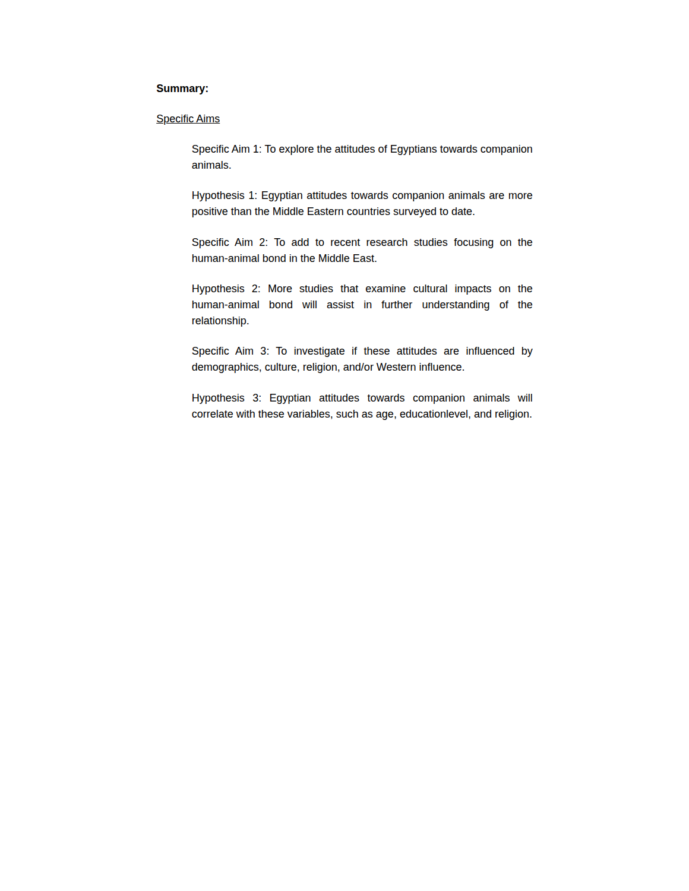Summary:
Specific Aims
Specific Aim 1: To explore the attitudes of Egyptians towards companion animals.
Hypothesis 1: Egyptian attitudes towards companion animals are more positive than the Middle Eastern countries surveyed to date.
Specific Aim 2: To add to recent research studies focusing on the human-animal bond in the Middle East.
Hypothesis 2: More studies that examine cultural impacts on the human-animal bond will assist in further understanding of the relationship.
Specific Aim 3: To investigate if these attitudes are influenced by demographics, culture, religion, and/or Western influence.
Hypothesis 3: Egyptian attitudes towards companion animals will correlate with these variables, such as age, educationlevel, and religion.